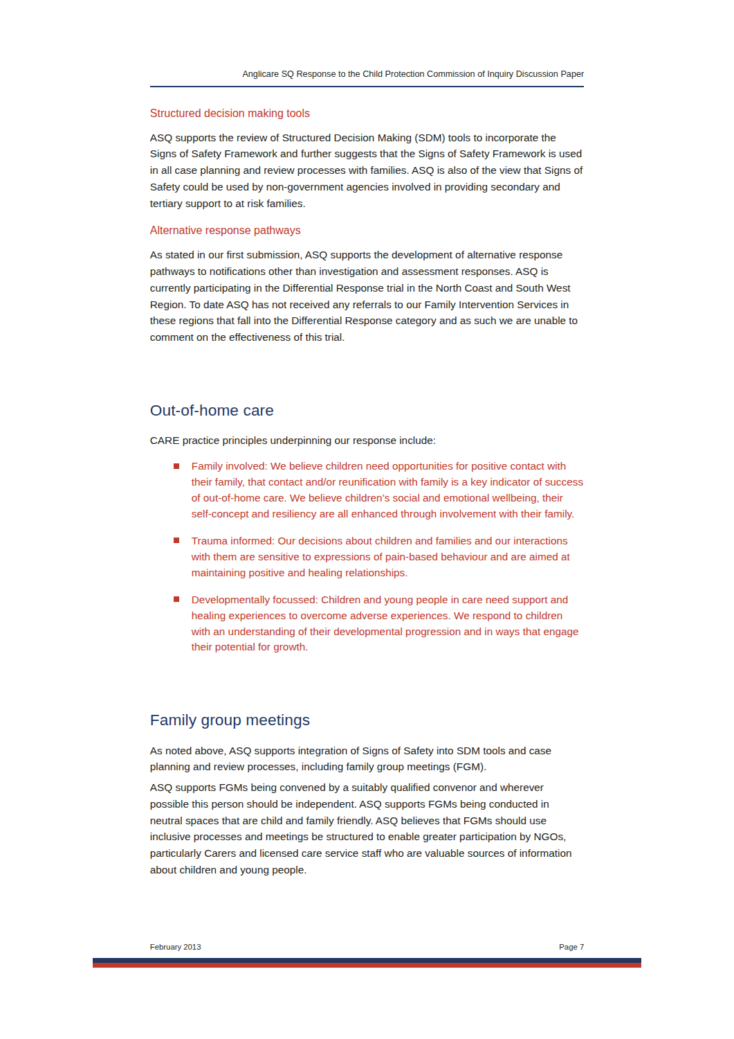Anglicare SQ Response to the Child Protection Commission of Inquiry Discussion Paper
Structured decision making tools
ASQ supports the review of Structured Decision Making (SDM) tools to incorporate the Signs of Safety Framework and further suggests that the Signs of Safety Framework is used in all case planning and review processes with families. ASQ is also of the view that Signs of Safety could be used by non-government agencies involved in providing secondary and tertiary support to at risk families.
Alternative response pathways
As stated in our first submission, ASQ supports the development of alternative response pathways to notifications other than investigation and assessment responses. ASQ is currently participating in the Differential Response trial in the North Coast and South West Region. To date ASQ has not received any referrals to our Family Intervention Services in these regions that fall into the Differential Response category and as such we are unable to comment on the effectiveness of this trial.
Out-of-home care
CARE practice principles underpinning our response include:
Family involved: We believe children need opportunities for positive contact with their family, that contact and/or reunification with family is a key indicator of success of out-of-home care. We believe children’s social and emotional wellbeing, their self-concept and resiliency are all enhanced through involvement with their family.
Trauma informed: Our decisions about children and families and our interactions with them are sensitive to expressions of pain-based behaviour and are aimed at maintaining positive and healing relationships.
Developmentally focussed: Children and young people in care need support and healing experiences to overcome adverse experiences. We respond to children with an understanding of their developmental progression and in ways that engage their potential for growth.
Family group meetings
As noted above, ASQ supports integration of Signs of Safety into SDM tools and case planning and review processes, including family group meetings (FGM).
ASQ supports FGMs being convened by a suitably qualified convenor and wherever possible this person should be independent. ASQ supports FGMs being conducted in neutral spaces that are child and family friendly. ASQ believes that FGMs should use inclusive processes and meetings be structured to enable greater participation by NGOs, particularly Carers and licensed care service staff who are valuable sources of information about children and young people.
February 2013 Page 7